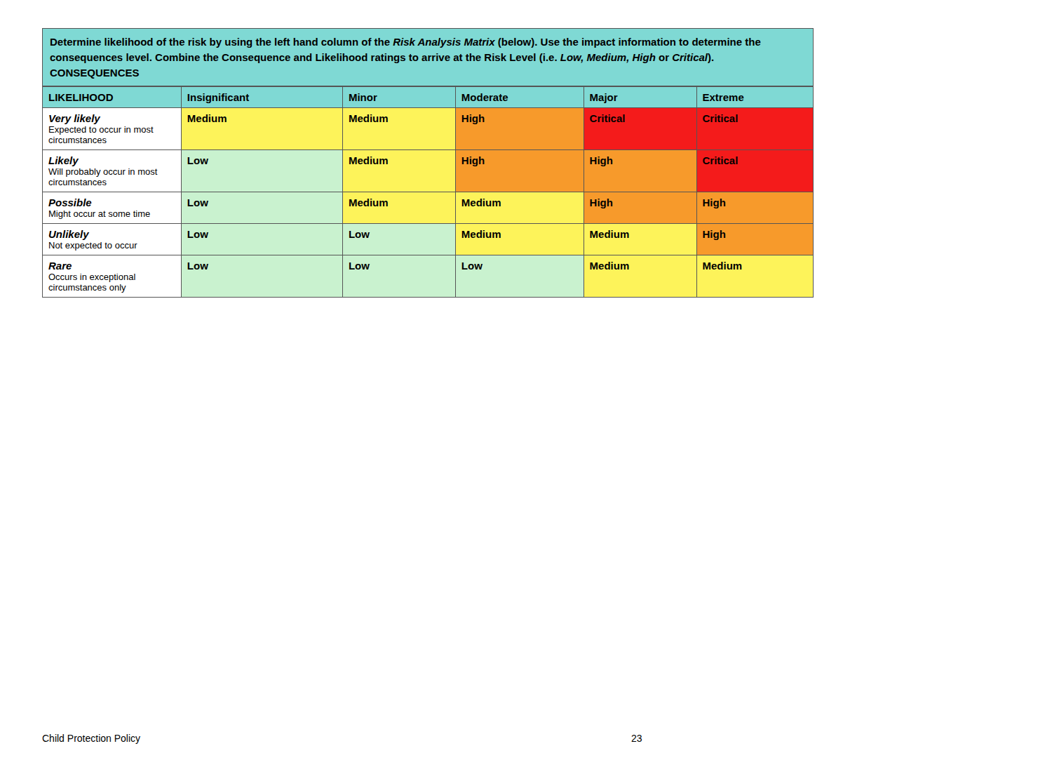Determine likelihood of the risk by using the left hand column of the Risk Analysis Matrix (below). Use the impact information to determine the consequences level. Combine the Consequence and Likelihood ratings to arrive at the Risk Level (i.e. Low, Medium, High or Critical). CONSEQUENCES
| LIKELIHOOD | Insignificant | Minor | Moderate | Major | Extreme |
| --- | --- | --- | --- | --- | --- |
| Very likely Expected to occur in most circumstances | Medium | Medium | High | Critical | Critical |
| Likely Will probably occur in most circumstances | Low | Medium | High | High | Critical |
| Possible Might occur at some time | Low | Medium | Medium | High | High |
| Unlikely Not expected to occur | Low | Low | Medium | Medium | High |
| Rare Occurs in exceptional circumstances only | Low | Low | Low | Medium | Medium |
Child Protection Policy 23